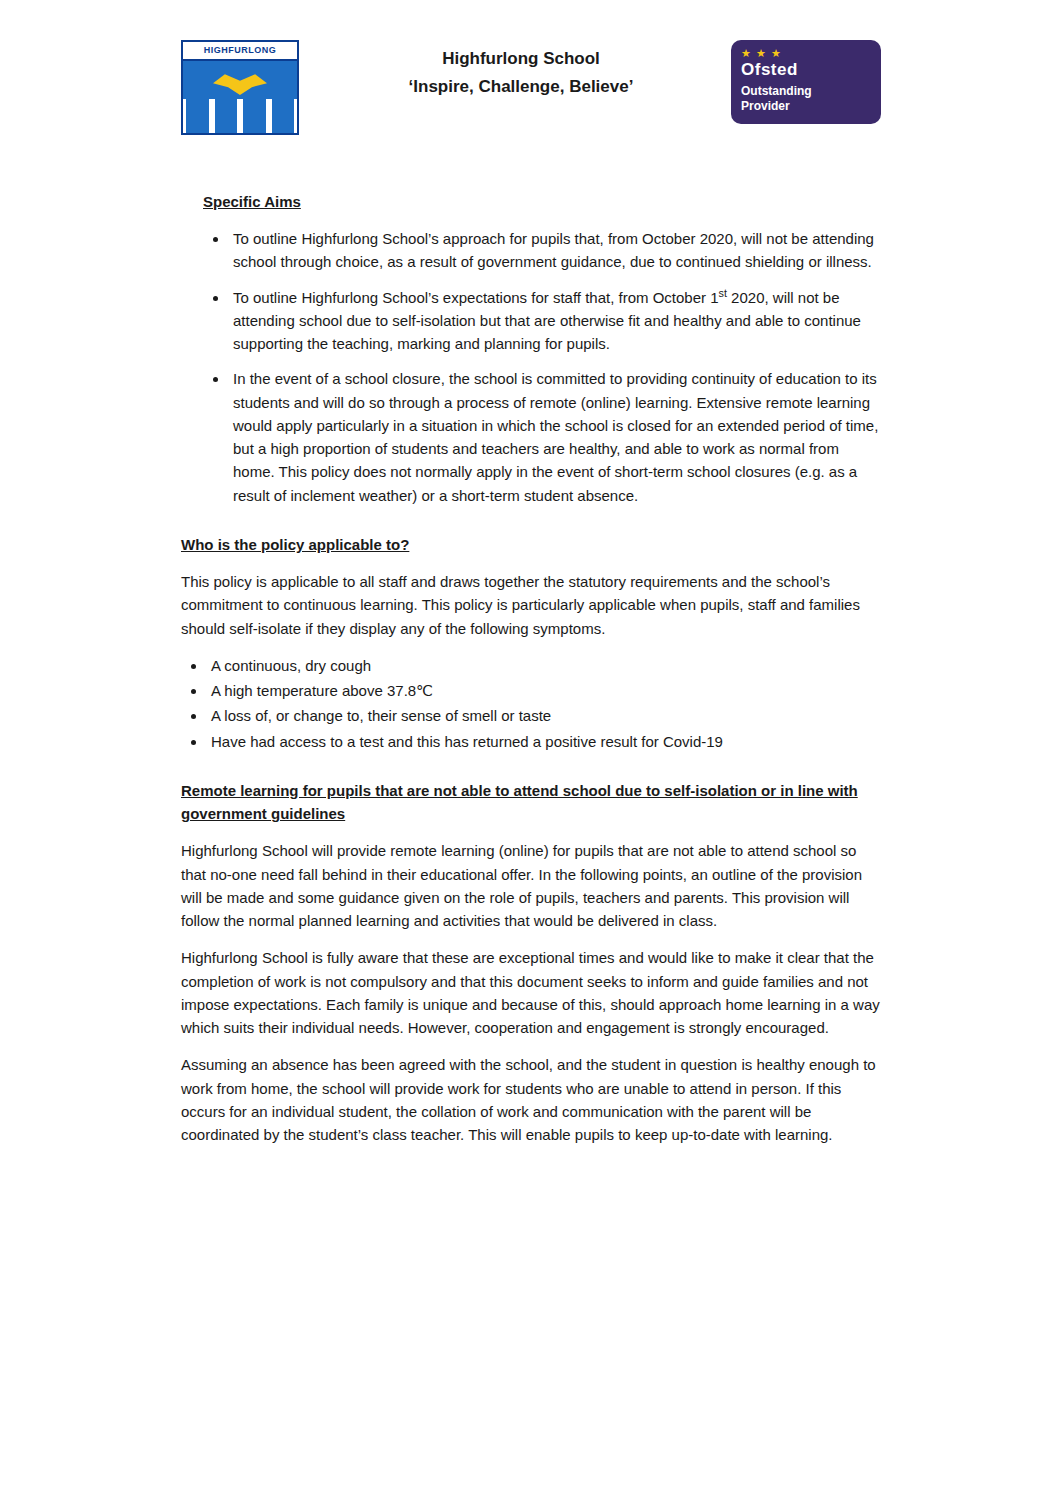HIGHFURLONG
Highfurlong School
‘Inspire, Challenge, Believe’
★ ★ ★
Ofsted
Outstanding
Provider
Specific Aims
To outline Highfurlong School’s approach for pupils that, from October 2020, will not be attending school through choice, as a result of government guidance, due to continued shielding or illness.
To outline Highfurlong School’s expectations for staff that, from October 1st 2020, will not be attending school due to self-isolation but that are otherwise fit and healthy and able to continue supporting the teaching, marking and planning for pupils.
In the event of a school closure, the school is committed to providing continuity of education to its students and will do so through a process of remote (online) learning. Extensive remote learning would apply particularly in a situation in which the school is closed for an extended period of time, but a high proportion of students and teachers are healthy, and able to work as normal from home. This policy does not normally apply in the event of short-term school closures (e.g. as a result of inclement weather) or a short-term student absence.
Who is the policy applicable to?
This policy is applicable to all staff and draws together the statutory requirements and the school’s commitment to continuous learning. This policy is particularly applicable when pupils, staff and families should self-isolate if they display any of the following symptoms.
A continuous, dry cough
A high temperature above 37.8℃
A loss of, or change to, their sense of smell or taste
Have had access to a test and this has returned a positive result for Covid-19
Remote learning for pupils that are not able to attend school due to self-isolation or in line with government guidelines
Highfurlong School will provide remote learning (online) for pupils that are not able to attend school so that no-one need fall behind in their educational offer. In the following points, an outline of the provision will be made and some guidance given on the role of pupils, teachers and parents. This provision will follow the normal planned learning and activities that would be delivered in class.
Highfurlong School is fully aware that these are exceptional times and would like to make it clear that the completion of work is not compulsory and that this document seeks to inform and guide families and not impose expectations. Each family is unique and because of this, should approach home learning in a way which suits their individual needs. However, cooperation and engagement is strongly encouraged.
Assuming an absence has been agreed with the school, and the student in question is healthy enough to work from home, the school will provide work for students who are unable to attend in person. If this occurs for an individual student, the collation of work and communication with the parent will be coordinated by the student’s class teacher. This will enable pupils to keep up-to-date with learning.